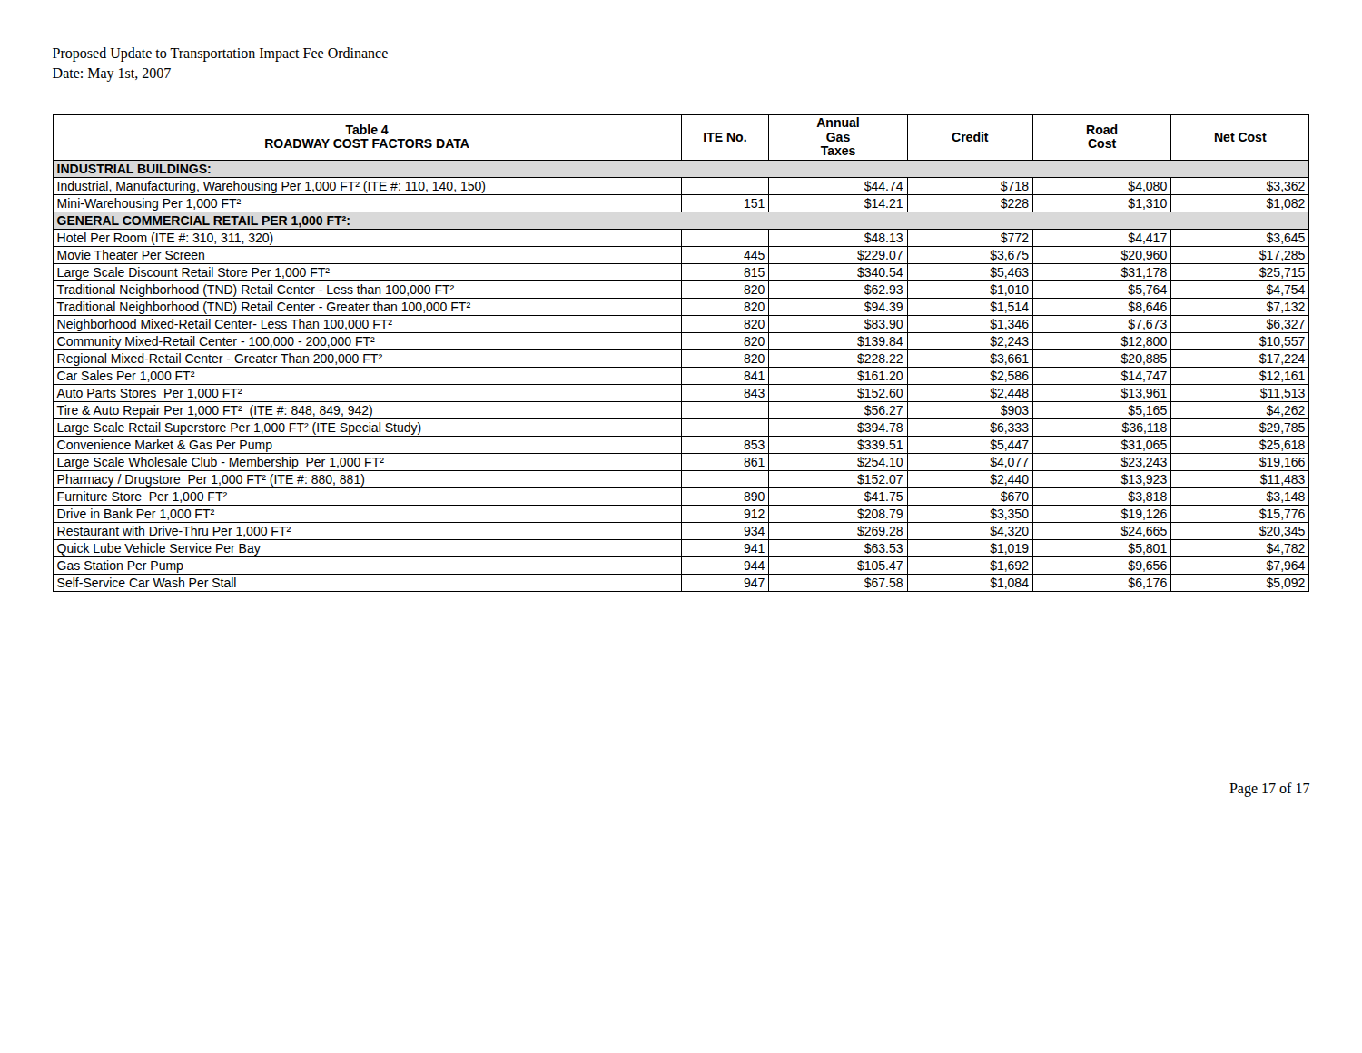Proposed Update to Transportation Impact Fee Ordinance
Date: May 1st, 2007
| Table 4 ROADWAY COST FACTORS DATA | ITE No. | Annual Gas Taxes | Credit | Road Cost | Net Cost |
| --- | --- | --- | --- | --- | --- |
| INDUSTRIAL BUILDINGS: |
| Industrial, Manufacturing, Warehousing Per 1,000 FT² (ITE #: 110, 140, 150) | | $44.74 | $718 | $4,080 | $3,362 |
| Mini-Warehousing Per 1,000 FT² | 151 | $14.21 | $228 | $1,310 | $1,082 |
| GENERAL COMMERCIAL RETAIL PER 1,000 FT²: |
| Hotel Per Room (ITE #: 310, 311, 320) | | $48.13 | $772 | $4,417 | $3,645 |
| Movie Theater Per Screen | 445 | $229.07 | $3,675 | $20,960 | $17,285 |
| Large Scale Discount Retail Store Per 1,000 FT² | 815 | $340.54 | $5,463 | $31,178 | $25,715 |
| Traditional Neighborhood (TND) Retail Center - Less than 100,000 FT² | 820 | $62.93 | $1,010 | $5,764 | $4,754 |
| Traditional Neighborhood (TND) Retail Center - Greater than 100,000 FT² | 820 | $94.39 | $1,514 | $8,646 | $7,132 |
| Neighborhood Mixed-Retail Center- Less Than 100,000 FT² | 820 | $83.90 | $1,346 | $7,673 | $6,327 |
| Community Mixed-Retail Center - 100,000 - 200,000 FT² | 820 | $139.84 | $2,243 | $12,800 | $10,557 |
| Regional Mixed-Retail Center - Greater Than 200,000 FT² | 820 | $228.22 | $3,661 | $20,885 | $17,224 |
| Car Sales Per 1,000 FT² | 841 | $161.20 | $2,586 | $14,747 | $12,161 |
| Auto Parts Stores Per 1,000 FT² | 843 | $152.60 | $2,448 | $13,961 | $11,513 |
| Tire & Auto Repair Per 1,000 FT² (ITE #: 848, 849, 942) | | $56.27 | $903 | $5,165 | $4,262 |
| Large Scale Retail Superstore Per 1,000 FT² (ITE Special Study) | | $394.78 | $6,333 | $36,118 | $29,785 |
| Convenience Market & Gas Per Pump | 853 | $339.51 | $5,447 | $31,065 | $25,618 |
| Large Scale Wholesale Club - Membership Per 1,000 FT² | 861 | $254.10 | $4,077 | $23,243 | $19,166 |
| Pharmacy / Drugstore Per 1,000 FT² (ITE #: 880, 881) | | $152.07 | $2,440 | $13,923 | $11,483 |
| Furniture Store Per 1,000 FT² | 890 | $41.75 | $670 | $3,818 | $3,148 |
| Drive in Bank Per 1,000 FT² | 912 | $208.79 | $3,350 | $19,126 | $15,776 |
| Restaurant with Drive-Thru Per 1,000 FT² | 934 | $269.28 | $4,320 | $24,665 | $20,345 |
| Quick Lube Vehicle Service Per Bay | 941 | $63.53 | $1,019 | $5,801 | $4,782 |
| Gas Station Per Pump | 944 | $105.47 | $1,692 | $9,656 | $7,964 |
| Self-Service Car Wash Per Stall | 947 | $67.58 | $1,084 | $6,176 | $5,092 |
Page 17 of 17